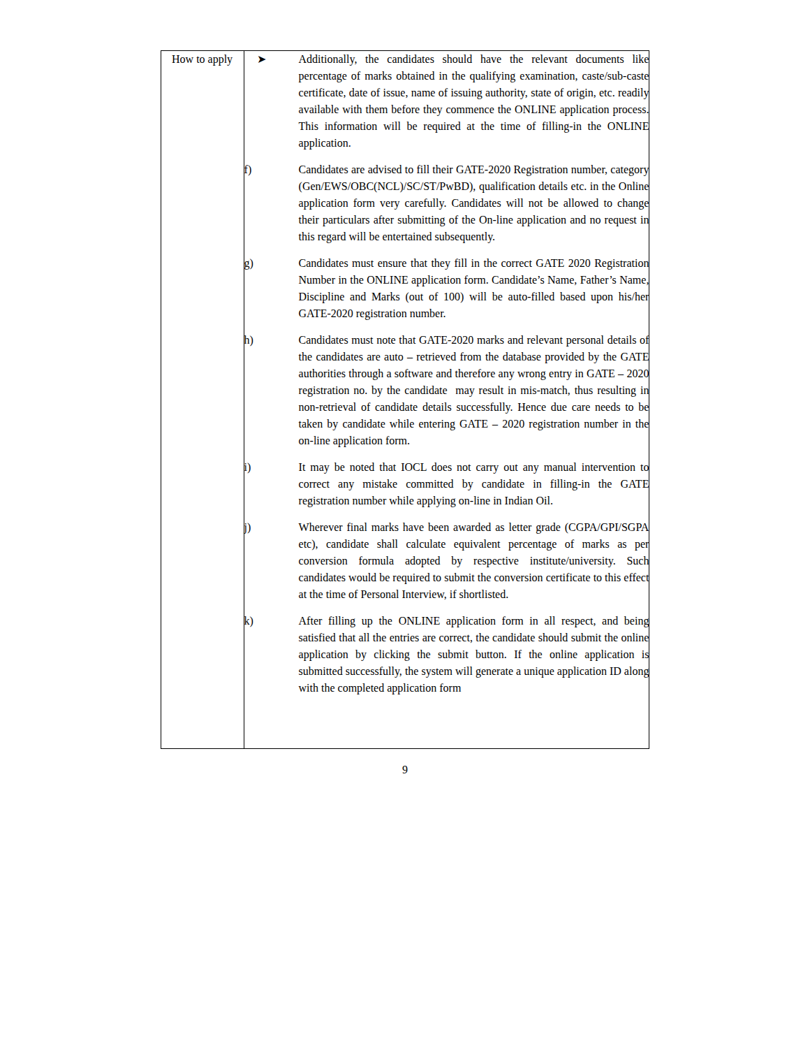| How to apply | / ➤ / Additionally, the candidates should have the relevant documents like percentage of marks obtained in the qualifying examination, caste/sub-caste certificate, date of issue, name of issuing authority, state of origin, etc. readily available with them before they commence the ONLINE application process. This information will be required at the time of filling-in the ONLINE application. / / f) / Candidates are advised to fill their GATE-2020 Registration number, category (Gen/EWS/OBC(NCL)/SC/ST/PwBD), qualification details etc. in the Online application form very carefully. Candidates will not be allowed to change their particulars after submitting of the On-line application and no request in this regard will be entertained subsequently. / / g) / Candidates must ensure that they fill in the correct GATE 2020 Registration Number in the ONLINE application form. Candidate’s Name, Father’s Name, Discipline and Marks (out of 100) will be auto-filled based upon his/her GATE-2020 registration number. / / h) / Candidates must note that GATE-2020 marks and relevant personal details of the candidates are auto – retrieved from the database provided by the GATE authorities through a software and therefore any wrong entry in GATE – 2020 registration no. by the candidate may result in mis-match, thus resulting in non-retrieval of candidate details successfully. Hence due care needs to be taken by candidate while entering GATE – 2020 registration number in the on-line application form. / / i) / It may be noted that IOCL does not carry out any manual intervention to correct any mistake committed by candidate in filling-in the GATE registration number while applying on-line in Indian Oil. / / j) / Wherever final marks have been awarded as letter grade (CGPA/GPI/SGPA etc), candidate shall calculate equivalent percentage of marks as per conversion formula adopted by respective institute/university. Such candidates would be required to submit the conversion certificate to this effect at the time of Personal Interview, if shortlisted. / / k) / After filling up the ONLINE application form in all respect, and being satisfied that all the entries are correct, the candidate should submit the online application by clicking the submit button. If the online application is submitted successfully, the system will generate a unique application ID along with the completed application form / |
9